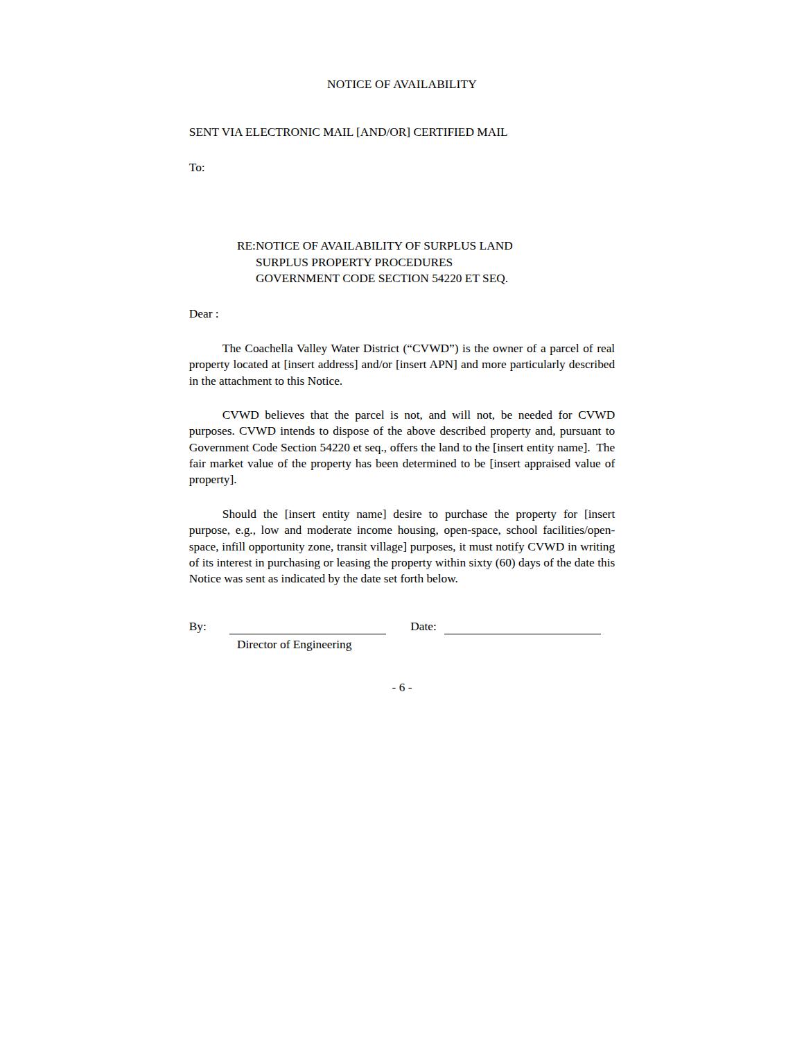NOTICE OF AVAILABILITY
SENT VIA ELECTRONIC MAIL [AND/OR] CERTIFIED MAIL
To:
| RE: | NOTICE OF AVAILABILITY OF SURPLUS LAND SURPLUS PROPERTY PROCEDURES GOVERNMENT CODE SECTION 54220 ET SEQ. |
Dear :
The Coachella Valley Water District (“CVWD”) is the owner of a parcel of real property located at [insert address] and/or [insert APN] and more particularly described in the attachment to this Notice.
CVWD believes that the parcel is not, and will not, be needed for CVWD purposes. CVWD intends to dispose of the above described property and, pursuant to Government Code Section 54220 et seq., offers the land to the [insert entity name]. The fair market value of the property has been determined to be [insert appraised value of property].
Should the [insert entity name] desire to purchase the property for [insert purpose, e.g., low and moderate income housing, open-space, school facilities/open-space, infill opportunity zone, transit village] purposes, it must notify CVWD in writing of its interest in purchasing or leasing the property within sixty (60) days of the date this Notice was sent as indicated by the date set forth below.
| By: Director of Engineering | Date: |
- 6 -